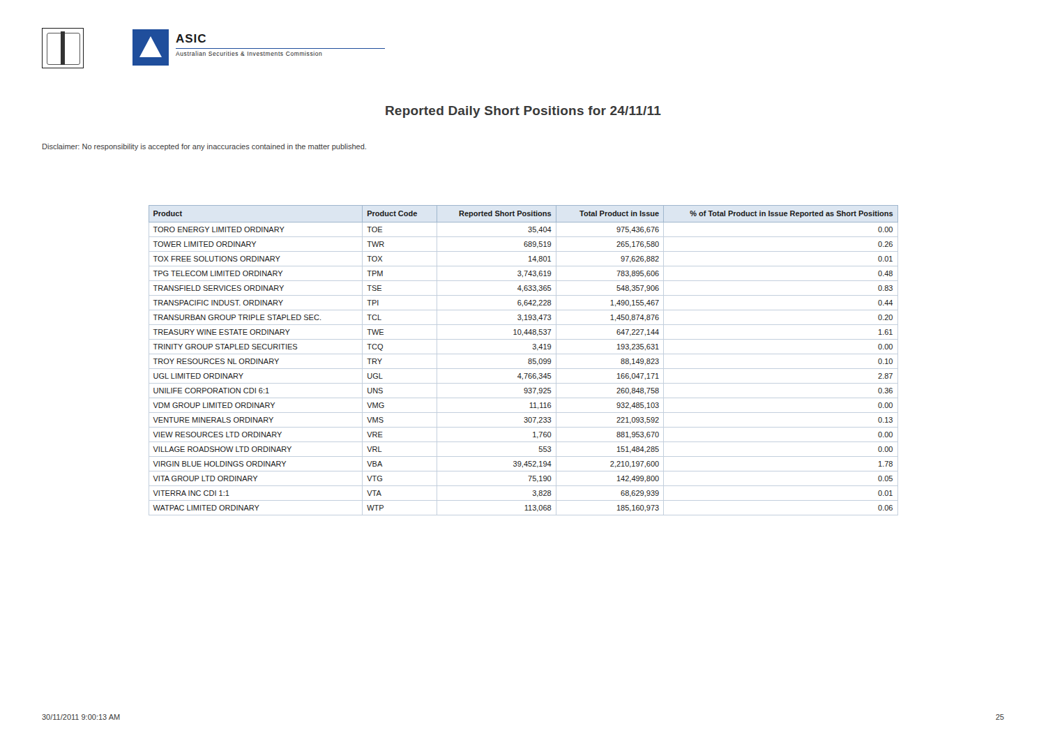ASIC
Australian Securities & Investments Commission
Reported Daily Short Positions for 24/11/11
Disclaimer: No responsibility is accepted for any inaccuracies contained in the matter published.
| Product | Product Code | Reported Short Positions | Total Product in Issue | % of Total Product in Issue Reported as Short Positions |
| --- | --- | --- | --- | --- |
| TORO ENERGY LIMITED ORDINARY | TOE | 35,404 | 975,436,676 | 0.00 |
| TOWER LIMITED ORDINARY | TWR | 689,519 | 265,176,580 | 0.26 |
| TOX FREE SOLUTIONS ORDINARY | TOX | 14,801 | 97,626,882 | 0.01 |
| TPG TELECOM LIMITED ORDINARY | TPM | 3,743,619 | 783,895,606 | 0.48 |
| TRANSFIELD SERVICES ORDINARY | TSE | 4,633,365 | 548,357,906 | 0.83 |
| TRANSPACIFIC INDUST. ORDINARY | TPI | 6,642,228 | 1,490,155,467 | 0.44 |
| TRANSURBAN GROUP TRIPLE STAPLED SEC. | TCL | 3,193,473 | 1,450,874,876 | 0.20 |
| TREASURY WINE ESTATE ORDINARY | TWE | 10,448,537 | 647,227,144 | 1.61 |
| TRINITY GROUP STAPLED SECURITIES | TCQ | 3,419 | 193,235,631 | 0.00 |
| TROY RESOURCES NL ORDINARY | TRY | 85,099 | 88,149,823 | 0.10 |
| UGL LIMITED ORDINARY | UGL | 4,766,345 | 166,047,171 | 2.87 |
| UNILIFE CORPORATION CDI 6:1 | UNS | 937,925 | 260,848,758 | 0.36 |
| VDM GROUP LIMITED ORDINARY | VMG | 11,116 | 932,485,103 | 0.00 |
| VENTURE MINERALS ORDINARY | VMS | 307,233 | 221,093,592 | 0.13 |
| VIEW RESOURCES LTD ORDINARY | VRE | 1,760 | 881,953,670 | 0.00 |
| VILLAGE ROADSHOW LTD ORDINARY | VRL | 553 | 151,484,285 | 0.00 |
| VIRGIN BLUE HOLDINGS ORDINARY | VBA | 39,452,194 | 2,210,197,600 | 1.78 |
| VITA GROUP LTD ORDINARY | VTG | 75,190 | 142,499,800 | 0.05 |
| VITERRA INC CDI 1:1 | VTA | 3,828 | 68,629,939 | 0.01 |
| WATPAC LIMITED ORDINARY | WTP | 113,068 | 185,160,973 | 0.06 |
30/11/2011 9:00:13 AM 25